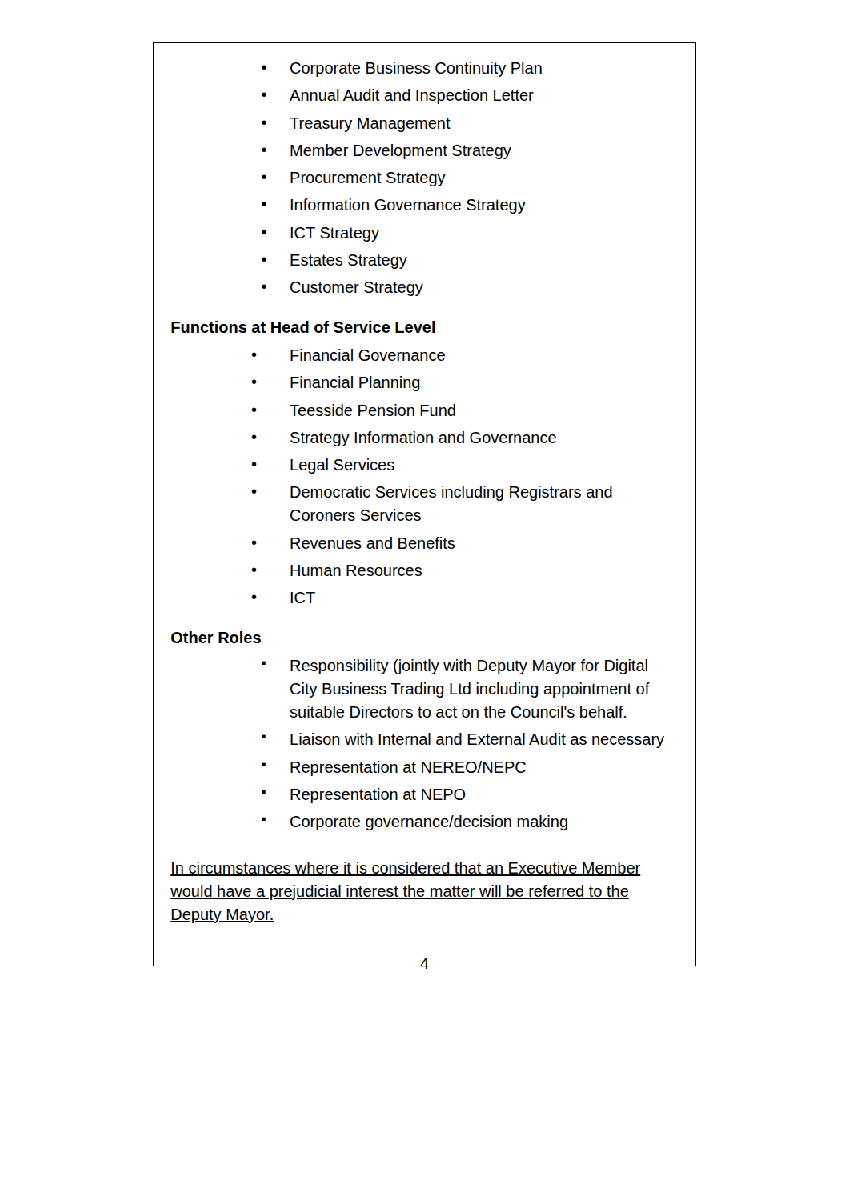Corporate Business Continuity Plan
Annual Audit and Inspection Letter
Treasury Management
Member Development Strategy
Procurement Strategy
Information Governance Strategy
ICT Strategy
Estates Strategy
Customer Strategy
Functions at Head of Service Level
Financial Governance
Financial Planning
Teesside Pension Fund
Strategy Information and Governance
Legal Services
Democratic Services including Registrars and Coroners Services
Revenues and Benefits
Human Resources
ICT
Other Roles
Responsibility (jointly with Deputy Mayor for Digital City Business Trading Ltd including appointment of suitable Directors to act on the Council's behalf.
Liaison with Internal and External Audit as necessary
Representation at NEREO/NEPC
Representation at NEPO
Corporate governance/decision making
In circumstances where it is considered that an Executive Member would have a prejudicial interest the matter will be referred to the Deputy Mayor.
4